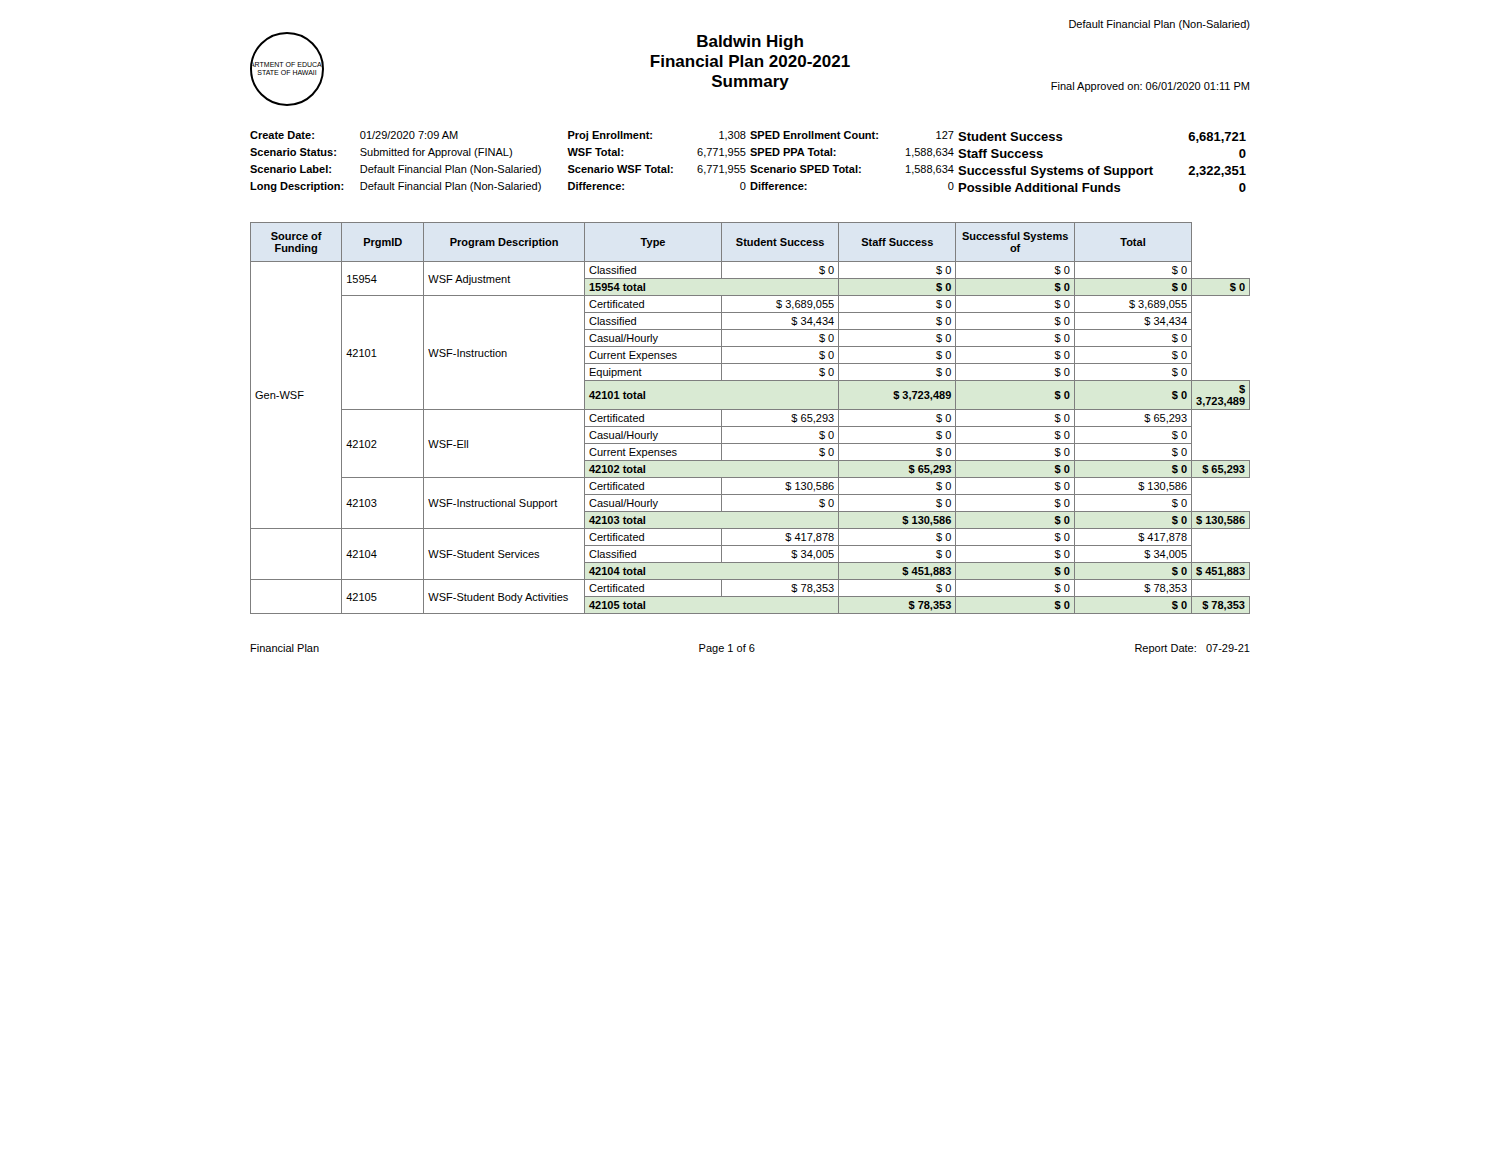Default Financial Plan (Non-Salaried)
DEPARTMENT OF EDUCATION
STATE OF HAWAII
Baldwin High
Financial Plan 2020-2021
Summary
Final Approved on: 06/01/2020 01:11 PM
| Create Date: | 01/29/2020 7:09 AM | Proj Enrollment: | 1,308 | SPED Enrollment Count: | 127 | Student Success | 6,681,721 |
| Scenario Status: | Submitted for Approval (FINAL) | WSF Total: | 6,771,955 | SPED PPA Total: | 1,588,634 | Staff Success | 0 |
| Scenario Label: | Default Financial Plan (Non-Salaried) | Scenario WSF Total: | 6,771,955 | Scenario SPED Total: | 1,588,634 | Successful Systems of Support | 2,322,351 |
| Long Description: | Default Financial Plan (Non-Salaried) | Difference: | 0 | Difference: | 0 | Possible Additional Funds | 0 |
| Source of Funding | PrgmID | Program Description | Type | Student Success | Staff Success | Successful Systems of | Total |
| --- | --- | --- | --- | --- | --- | --- | --- |
| Gen-WSF | 15954 | WSF Adjustment | Classified | $ 0 | $ 0 | $ 0 | $ 0 |
| 15954 total | $ 0 | $ 0 | $ 0 | $ 0 |
| 42101 | WSF-Instruction | Certificated | $ 3,689,055 | $ 0 | $ 0 | $ 3,689,055 |
| Classified | $ 34,434 | $ 0 | $ 0 | $ 34,434 |
| Casual/Hourly | $ 0 | $ 0 | $ 0 | $ 0 |
| Current Expenses | $ 0 | $ 0 | $ 0 | $ 0 |
| Equipment | $ 0 | $ 0 | $ 0 | $ 0 |
| 42101 total | $ 3,723,489 | $ 0 | $ 0 | $ 3,723,489 |
| 42102 | WSF-Ell | Certificated | $ 65,293 | $ 0 | $ 0 | $ 65,293 |
| Casual/Hourly | $ 0 | $ 0 | $ 0 | $ 0 |
| Current Expenses | $ 0 | $ 0 | $ 0 | $ 0 |
| 42102 total | $ 65,293 | $ 0 | $ 0 | $ 65,293 |
| 42103 | WSF-Instructional Support | Certificated | $ 130,586 | $ 0 | $ 0 | $ 130,586 |
| Casual/Hourly | $ 0 | $ 0 | $ 0 | $ 0 |
| 42103 total | $ 130,586 | $ 0 | $ 0 | $ 130,586 |
| | 42104 | WSF-Student Services | Certificated | $ 417,878 | $ 0 | $ 0 | $ 417,878 |
| Classified | $ 34,005 | $ 0 | $ 0 | $ 34,005 |
| 42104 total | $ 451,883 | $ 0 | $ 0 | $ 451,883 |
| | 42105 | WSF-Student Body Activities | Certificated | $ 78,353 | $ 0 | $ 0 | $ 78,353 |
| 42105 total | $ 78,353 | $ 0 | $ 0 | $ 78,353 |
Financial Plan
Page 1 of 6
Report Date: 07-29-21